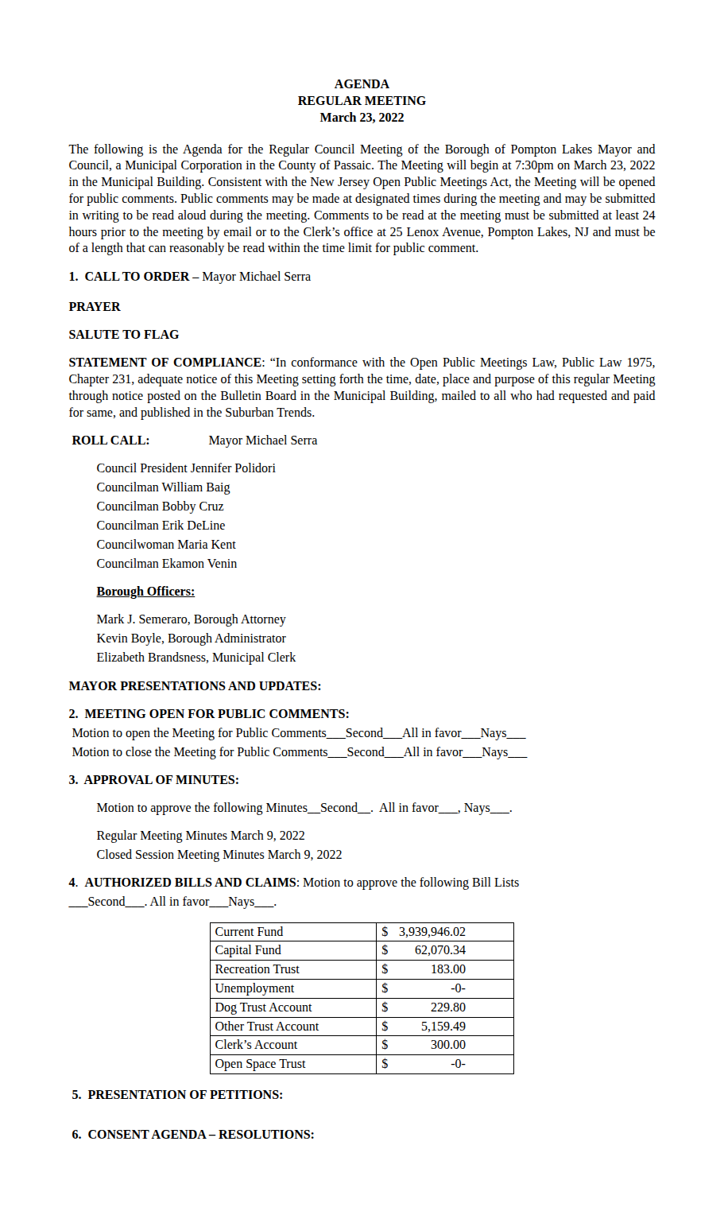AGENDA
REGULAR MEETING
March 23, 2022
The following is the Agenda for the Regular Council Meeting of the Borough of Pompton Lakes Mayor and Council, a Municipal Corporation in the County of Passaic. The Meeting will begin at 7:30pm on March 23, 2022 in the Municipal Building. Consistent with the New Jersey Open Public Meetings Act, the Meeting will be opened for public comments. Public comments may be made at designated times during the meeting and may be submitted in writing to be read aloud during the meeting. Comments to be read at the meeting must be submitted at least 24 hours prior to the meeting by email or to the Clerk’s office at 25 Lenox Avenue, Pompton Lakes, NJ and must be of a length that can reasonably be read within the time limit for public comment.
1. CALL TO ORDER – Mayor Michael Serra
PRAYER
SALUTE TO FLAG
STATEMENT OF COMPLIANCE: “In conformance with the Open Public Meetings Law, Public Law 1975, Chapter 231, adequate notice of this Meeting setting forth the time, date, place and purpose of this regular Meeting through notice posted on the Bulletin Board in the Municipal Building, mailed to all who had requested and paid for same, and published in the Suburban Trends.
ROLL CALL:
Mayor Michael Serra
Council President Jennifer Polidori
Councilman William Baig
Councilman Bobby Cruz
Councilman Erik DeLine
Councilwoman Maria Kent
Councilman Ekamon Venin
Borough Officers:
Mark J. Semeraro, Borough Attorney
Kevin Boyle, Borough Administrator
Elizabeth Brandsness, Municipal Clerk
MAYOR PRESENTATIONS AND UPDATES:
2. MEETING OPEN FOR PUBLIC COMMENTS:
Motion to open the Meeting for Public Comments___Second___All in favor___Nays___
Motion to close the Meeting for Public Comments___Second___All in favor___Nays___
3. APPROVAL OF MINUTES:
Motion to approve the following Minutes__Second__. All in favor___, Nays___.
Regular Meeting Minutes March 9, 2022
Closed Session Meeting Minutes March 9, 2022
4. AUTHORIZED BILLS AND CLAIMS: Motion to approve the following Bill Lists
___Second___. All in favor___Nays___.
| Current Fund | $ 3,939,946.02 |
| Capital Fund | $ 62,070.34 |
| Recreation Trust | $ 183.00 |
| Unemployment | $ -0- |
| Dog Trust Account | $ 229.80 |
| Other Trust Account | $ 5,159.49 |
| Clerk’s Account | $ 300.00 |
| Open Space Trust | $ -0- |
5. PRESENTATION OF PETITIONS:
6. CONSENT AGENDA – RESOLUTIONS: